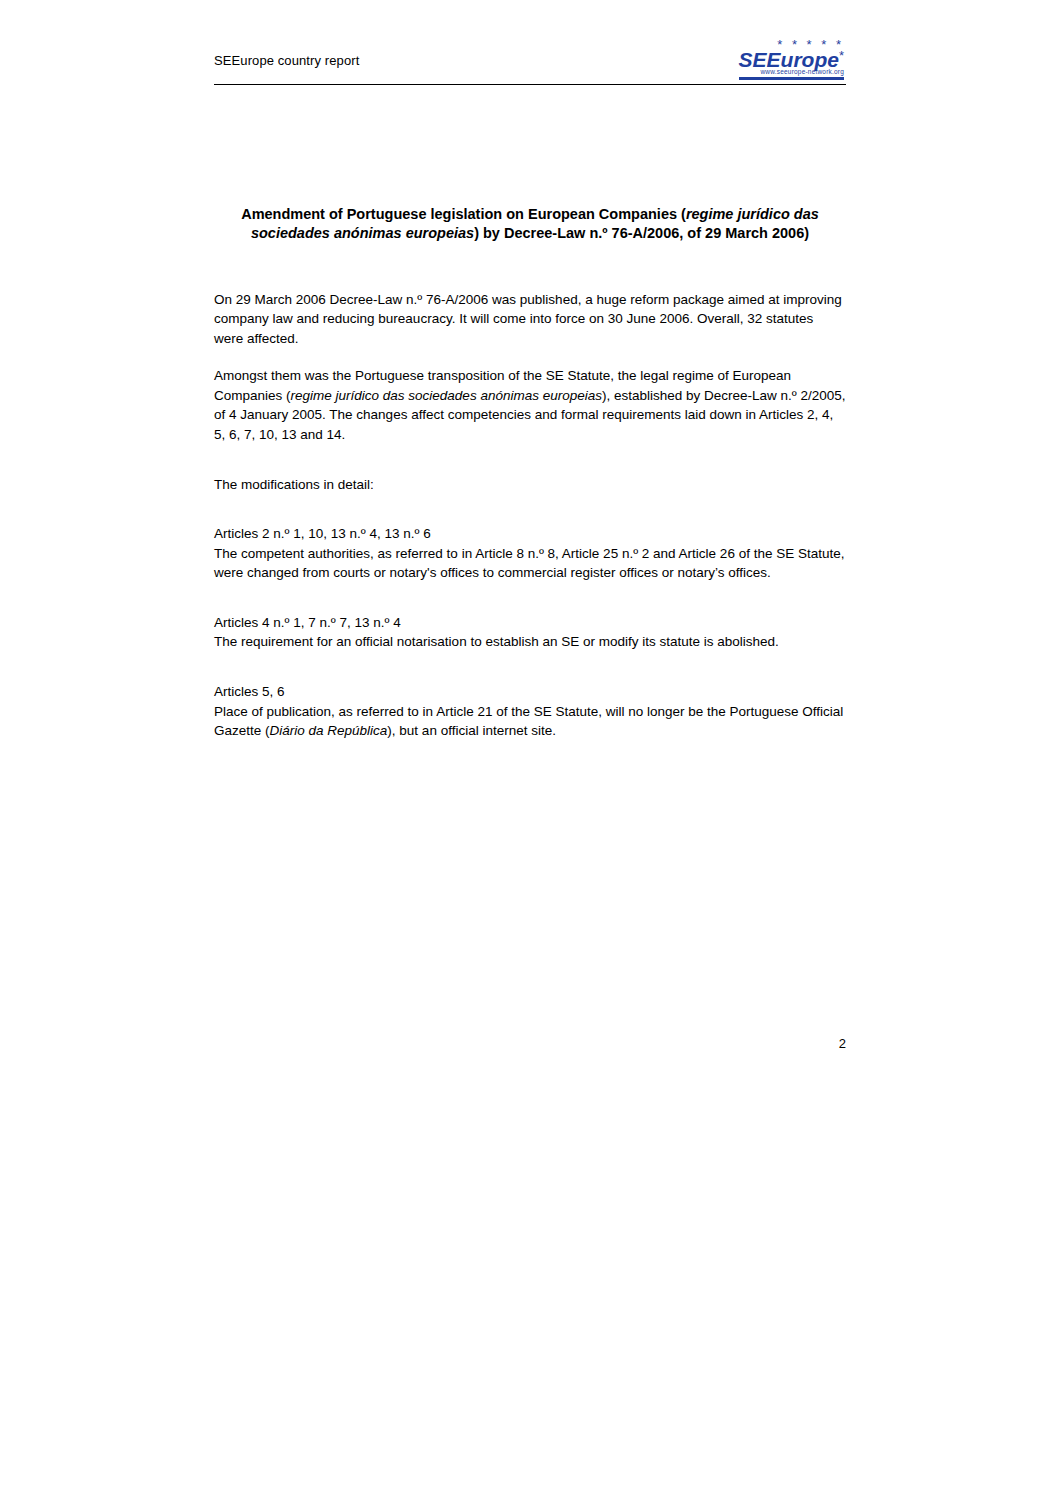SEEurope country report
* * * * * SEE urope* www.seeurope-network.org
Amendment of Portuguese legislation on European Companies (regime jurídico das sociedades anónimas europeias) by Decree-Law n.º 76-A/2006, of 29 March 2006)
On 29 March 2006 Decree-Law n.º 76-A/2006 was published, a huge reform package aimed at improving company law and reducing bureaucracy. It will come into force on 30 June 2006. Overall, 32 statutes were affected.
Amongst them was the Portuguese transposition of the SE Statute, the legal regime of European Companies (regime jurídico das sociedades anónimas europeias), established by Decree-Law n.º 2/2005, of 4 January 2005. The changes affect competencies and formal requirements laid down in Articles 2, 4, 5, 6, 7, 10, 13 and 14.
The modifications in detail:
Articles 2 n.º 1, 10, 13 n.º 4, 13 n.º 6
The competent authorities, as referred to in Article 8 n.º 8, Article 25 n.º 2 and Article 26 of the SE Statute, were changed from courts or notary's offices to commercial register offices or notary’s offices.
Articles 4 n.º 1, 7 n.º 7, 13 n.º 4
The requirement for an official notarisation to establish an SE or modify its statute is abolished.
Articles 5, 6
Place of publication, as referred to in Article 21 of the SE Statute, will no longer be the Portuguese Official Gazette (Diário da República), but an official internet site.
2